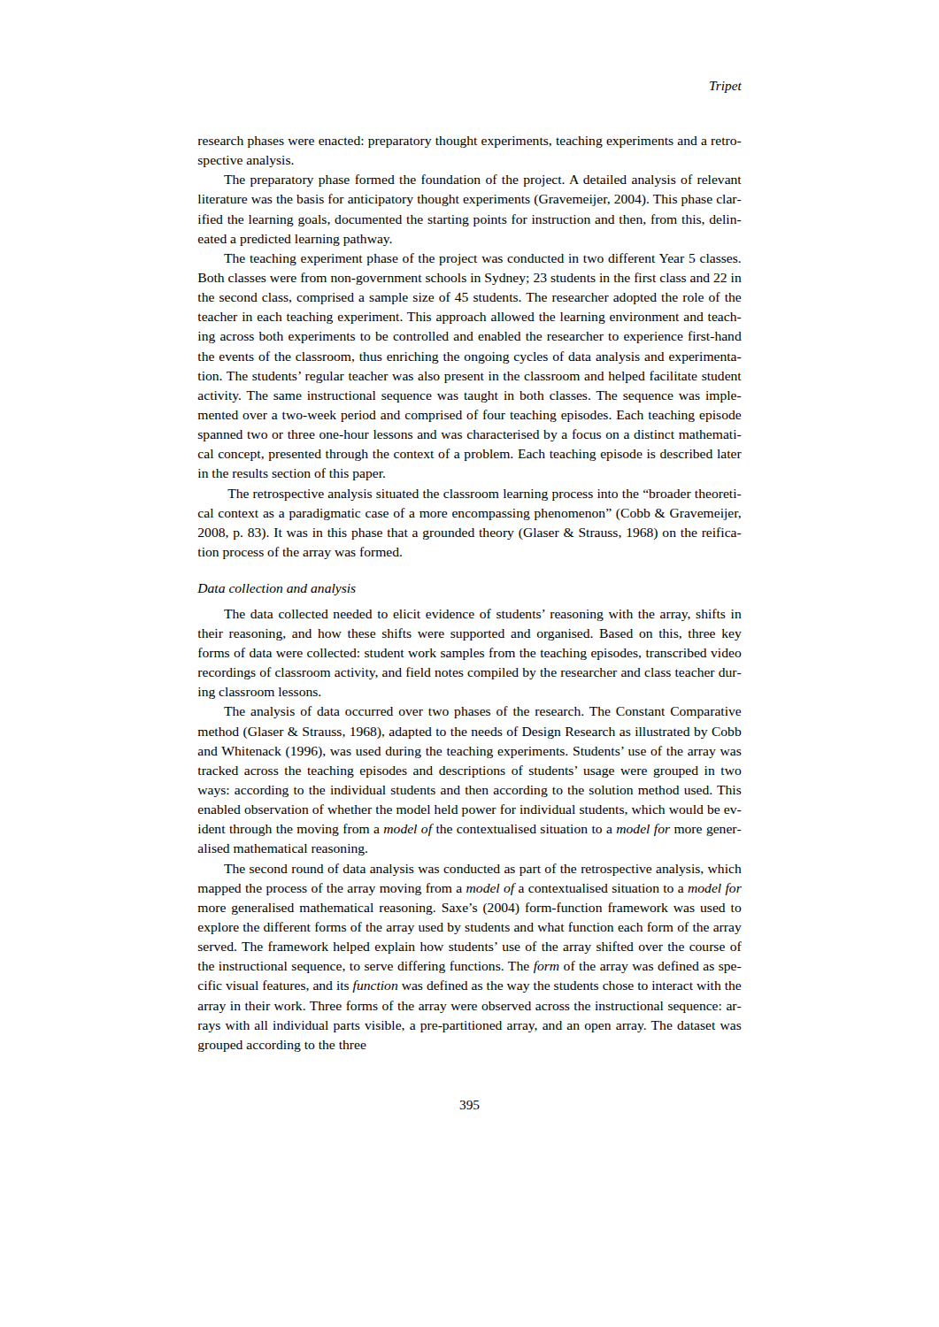Tripet
research phases were enacted: preparatory thought experiments, teaching experiments and a retrospective analysis.
The preparatory phase formed the foundation of the project. A detailed analysis of relevant literature was the basis for anticipatory thought experiments (Gravemeijer, 2004). This phase clarified the learning goals, documented the starting points for instruction and then, from this, delineated a predicted learning pathway.
The teaching experiment phase of the project was conducted in two different Year 5 classes. Both classes were from non-government schools in Sydney; 23 students in the first class and 22 in the second class, comprised a sample size of 45 students. The researcher adopted the role of the teacher in each teaching experiment. This approach allowed the learning environment and teaching across both experiments to be controlled and enabled the researcher to experience first-hand the events of the classroom, thus enriching the ongoing cycles of data analysis and experimentation. The students’ regular teacher was also present in the classroom and helped facilitate student activity. The same instructional sequence was taught in both classes. The sequence was implemented over a two-week period and comprised of four teaching episodes. Each teaching episode spanned two or three one-hour lessons and was characterised by a focus on a distinct mathematical concept, presented through the context of a problem. Each teaching episode is described later in the results section of this paper.
The retrospective analysis situated the classroom learning process into the “broader theoretical context as a paradigmatic case of a more encompassing phenomenon” (Cobb & Gravemeijer, 2008, p. 83). It was in this phase that a grounded theory (Glaser & Strauss, 1968) on the reification process of the array was formed.
Data collection and analysis
The data collected needed to elicit evidence of students’ reasoning with the array, shifts in their reasoning, and how these shifts were supported and organised. Based on this, three key forms of data were collected: student work samples from the teaching episodes, transcribed video recordings of classroom activity, and field notes compiled by the researcher and class teacher during classroom lessons.
The analysis of data occurred over two phases of the research. The Constant Comparative method (Glaser & Strauss, 1968), adapted to the needs of Design Research as illustrated by Cobb and Whitenack (1996), was used during the teaching experiments. Students’ use of the array was tracked across the teaching episodes and descriptions of students’ usage were grouped in two ways: according to the individual students and then according to the solution method used. This enabled observation of whether the model held power for individual students, which would be evident through the moving from a model of the contextualised situation to a model for more generalised mathematical reasoning.
The second round of data analysis was conducted as part of the retrospective analysis, which mapped the process of the array moving from a model of a contextualised situation to a model for more generalised mathematical reasoning. Saxe’s (2004) form-function framework was used to explore the different forms of the array used by students and what function each form of the array served. The framework helped explain how students’ use of the array shifted over the course of the instructional sequence, to serve differing functions. The form of the array was defined as specific visual features, and its function was defined as the way the students chose to interact with the array in their work. Three forms of the array were observed across the instructional sequence: arrays with all individual parts visible, a pre-partitioned array, and an open array. The dataset was grouped according to the three
395